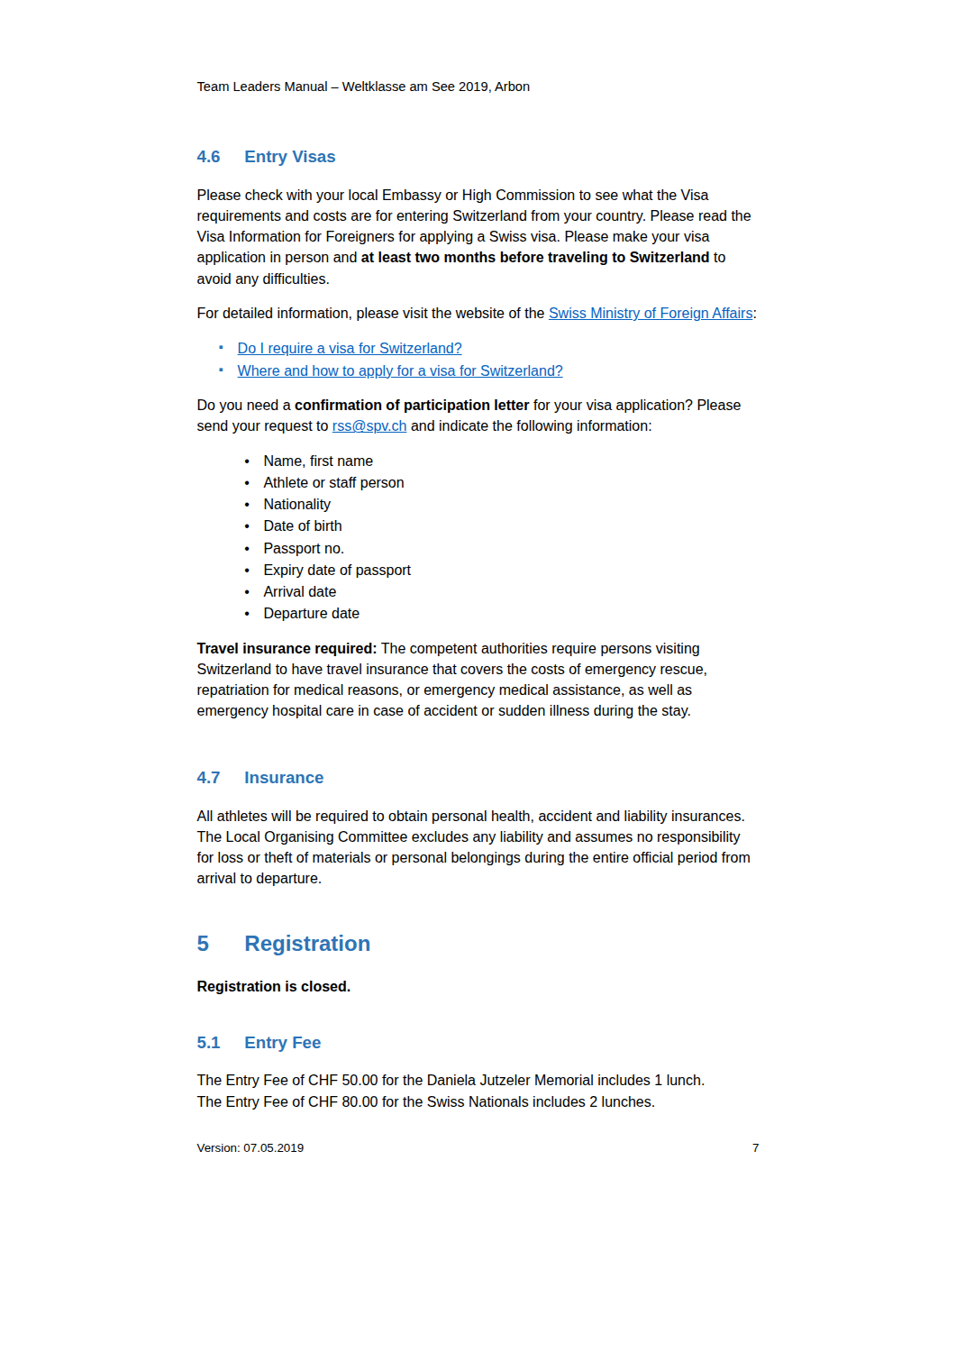Team Leaders Manual – Weltklasse am See 2019, Arbon
4.6 Entry Visas
Please check with your local Embassy or High Commission to see what the Visa requirements and costs are for entering Switzerland from your country. Please read the Visa Information for Foreigners for applying a Swiss visa. Please make your visa application in person and at least two months before traveling to Switzerland to avoid any difficulties.
For detailed information, please visit the website of the Swiss Ministry of Foreign Affairs:
Do I require a visa for Switzerland?
Where and how to apply for a visa for Switzerland?
Do you need a confirmation of participation letter for your visa application? Please send your request to rss@spv.ch and indicate the following information:
Name, first name
Athlete or staff person
Nationality
Date of birth
Passport no.
Expiry date of passport
Arrival date
Departure date
Travel insurance required: The competent authorities require persons visiting Switzerland to have travel insurance that covers the costs of emergency rescue, repatriation for medical reasons, or emergency medical assistance, as well as emergency hospital care in case of accident or sudden illness during the stay.
4.7 Insurance
All athletes will be required to obtain personal health, accident and liability insurances. The Local Organising Committee excludes any liability and assumes no responsibility for loss or theft of materials or personal belongings during the entire official period from arrival to departure.
5 Registration
Registration is closed.
5.1 Entry Fee
The Entry Fee of CHF 50.00 for the Daniela Jutzeler Memorial includes 1 lunch.
The Entry Fee of CHF 80.00 for the Swiss Nationals includes 2 lunches.
Version: 07.05.2019 7